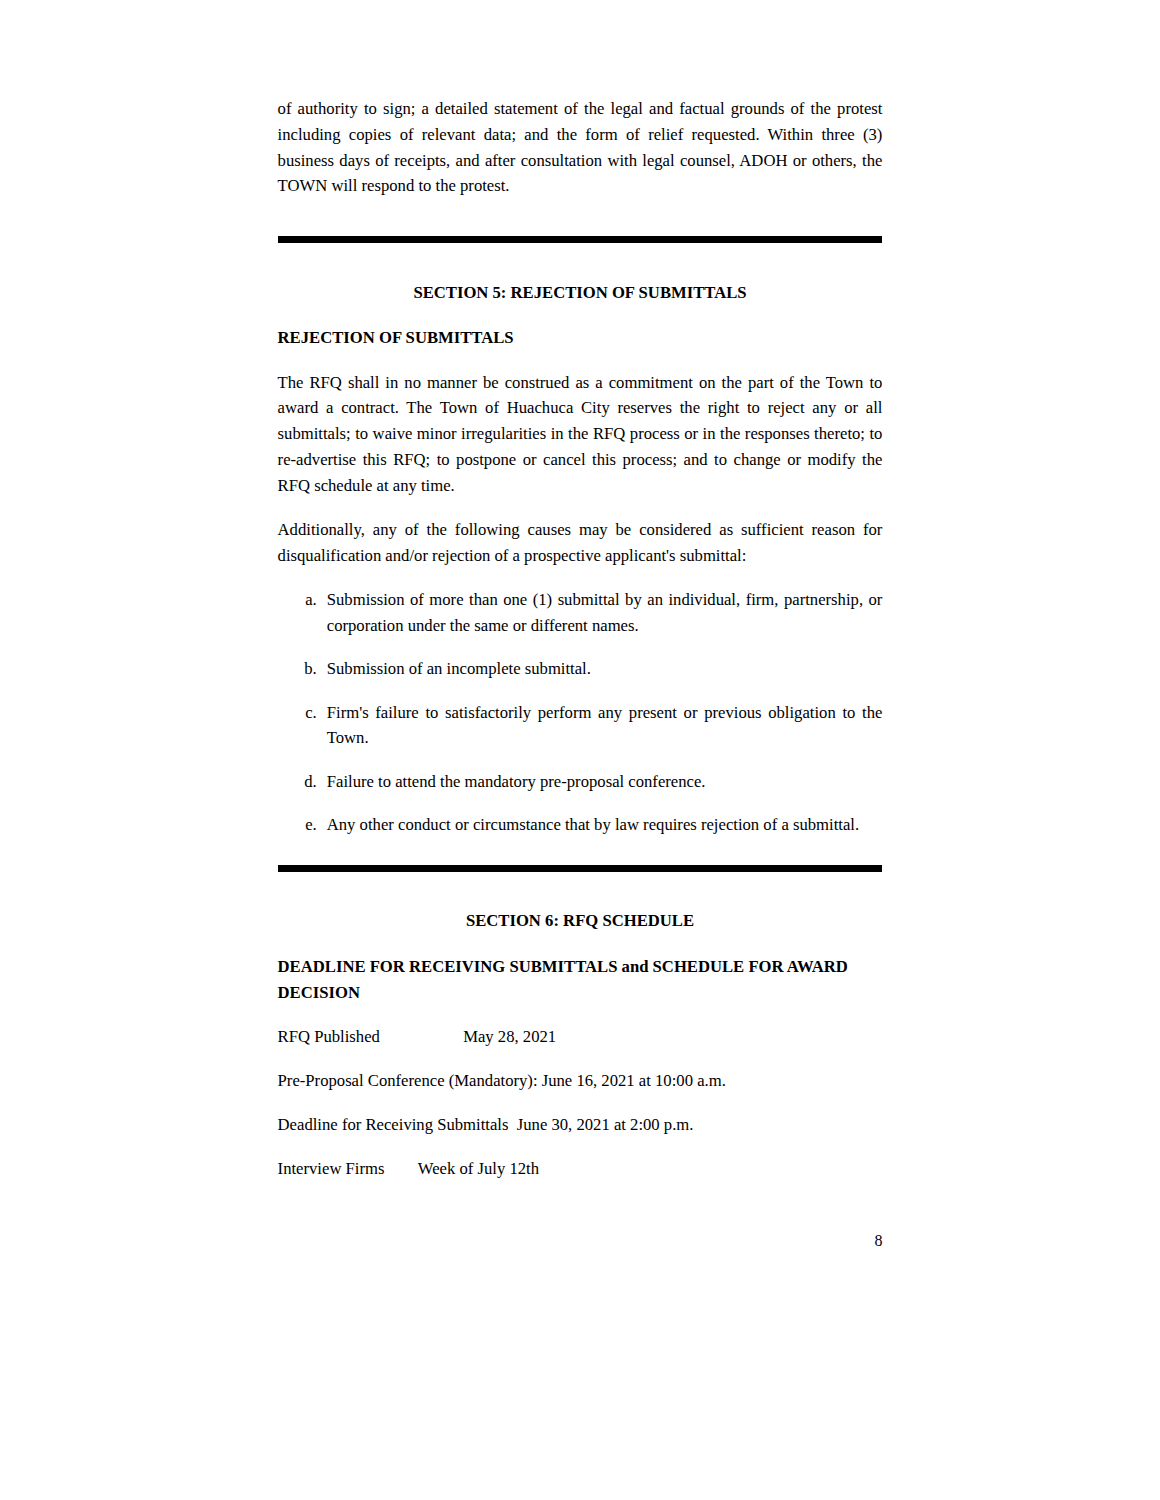of authority to sign; a detailed statement of the legal and factual grounds of the protest including copies of relevant data; and the form of relief requested. Within three (3) business days of receipts, and after consultation with legal counsel, ADOH or others, the TOWN will respond to the protest.
SECTION 5: REJECTION OF SUBMITTALS
REJECTION OF SUBMITTALS
The RFQ shall in no manner be construed as a commitment on the part of the Town to award a contract. The Town of Huachuca City reserves the right to reject any or all submittals; to waive minor irregularities in the RFQ process or in the responses thereto; to re-advertise this RFQ; to postpone or cancel this process; and to change or modify the RFQ schedule at any time.
Additionally, any of the following causes may be considered as sufficient reason for disqualification and/or rejection of a prospective applicant's submittal:
Submission of more than one (1) submittal by an individual, firm, partnership, or corporation under the same or different names.
Submission of an incomplete submittal.
Firm's failure to satisfactorily perform any present or previous obligation to the Town.
Failure to attend the mandatory pre-proposal conference.
Any other conduct or circumstance that by law requires rejection of a submittal.
SECTION 6: RFQ SCHEDULE
DEADLINE FOR RECEIVING SUBMITTALS and SCHEDULE FOR AWARD DECISION
RFQ Published May 28, 2021
Pre-Proposal Conference (Mandatory): June 16, 2021 at 10:00 a.m.
Deadline for Receiving Submittals June 30, 2021 at 2:00 p.m.
Interview Firms Week of July 12th
8